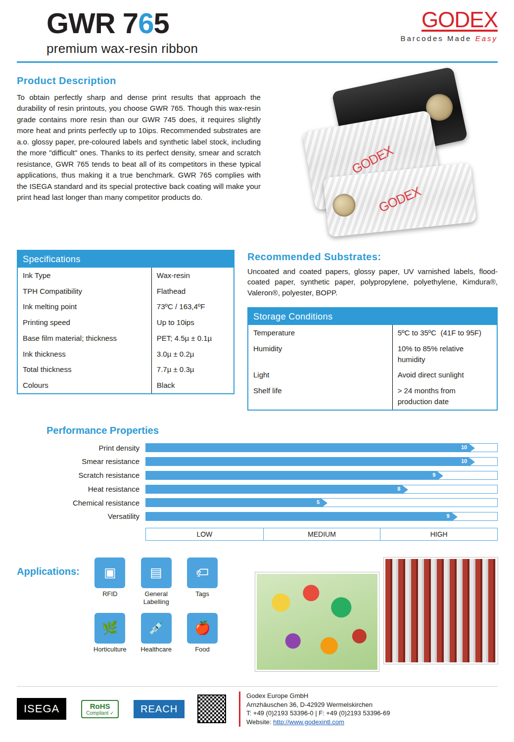GWR 765
premium wax-resin ribbon
GODEX
Barcodes Made Easy
Product Description
To obtain perfectly sharp and dense print results that approach the durability of resin printouts, you choose GWR 765. Though this wax-resin grade contains more resin than our GWR 745 does, it requires slightly more heat and prints perfectly up to 10ips. Recommended substrates are a.o. glossy paper, pre-coloured labels and synthetic label stock, including the more "difficult" ones. Thanks to its perfect density, smear and scratch resistance, GWR 765 tends to beat all of its competitors in these typical applications, thus making it a true benchmark. GWR 765 complies with the ISEGA standard and its special protective back coating will make your print head last longer than many competitor products do.
GODEX
GODEX
Specifications
| Ink Type | Wax-resin |
| TPH Compatibility | Flathead |
| Ink melting point | 73ºC / 163,4ºF |
| Printing speed | Up to 10ips |
| Base film material; thickness | PET; 4.5µ ± 0.1µ |
| Ink thickness | 3.0µ ± 0.2µ |
| Total thickness | 7.7µ ± 0.3µ |
| Colours | Black |
Recommended Substrates:
Uncoated and coated papers, glossy paper, UV varnished labels, flood-coated paper, synthetic paper, polypropylene, polyethylene, Kimdura®, Valeron®, polyester, BOPP.
Storage Conditions
| Temperature | 5ºC to 35ºC (41F to 95F) |
| Humidity | 10% to 85% relative humidity |
| Light | Avoid direct sunlight |
| Shelf life | > 24 months from production date |
Performance Properties
Print density
10
Smear resistance
10
Scratch resistance
9
Heat resistance
8
Chemical resistance
5
Versatility
9
LOW
MEDIUM
HIGH
Applications:
▣
RFID
▤
General
Labelling
🏷
Tags
🌿
Horticulture
💉
Healthcare
🍎
Food
ISEGA
RoHSCompliant ✓
REACH
Godex Europe GmbH
Arnzhäuschen 36, D-42929 Wermelskirchen
T: +49 (0)2193 53396-0 | F: +49 (0)2193 53396-69
Website: http://www.godexintl.com